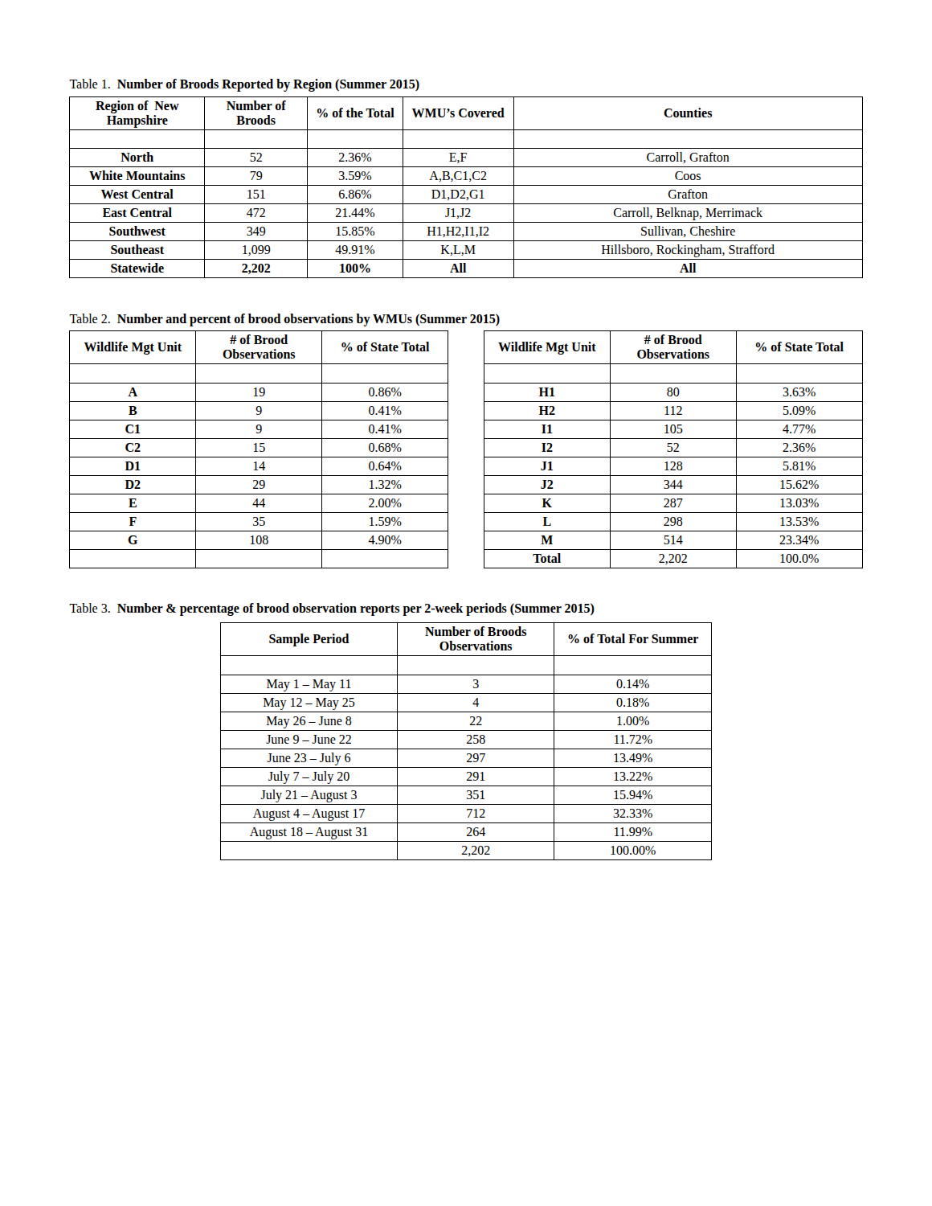Table 1. Number of Broods Reported by Region (Summer 2015)
| Region of New Hampshire | Number of Broods | % of the Total | WMU’s Covered | Counties |
| --- | --- | --- | --- | --- |
| North | 52 | 2.36% | E,F | Carroll, Grafton |
| White Mountains | 79 | 3.59% | A,B,C1,C2 | Coos |
| West Central | 151 | 6.86% | D1,D2,G1 | Grafton |
| East Central | 472 | 21.44% | J1,J2 | Carroll, Belknap, Merrimack |
| Southwest | 349 | 15.85% | H1,H2,I1,I2 | Sullivan, Cheshire |
| Southeast | 1,099 | 49.91% | K,L,M | Hillsboro, Rockingham, Strafford |
| Statewide | 2,202 | 100% | All | All |
Table 2. Number and percent of brood observations by WMUs (Summer 2015)
| Wildlife Mgt Unit | # of Brood Observations | % of State Total | | Wildlife Mgt Unit | # of Brood Observations | % of State Total |
| A | 19 | 0.86% | | H1 | 80 | 3.63% |
| B | 9 | 0.41% | | H2 | 112 | 5.09% |
| C1 | 9 | 0.41% | | I1 | 105 | 4.77% |
| C2 | 15 | 0.68% | | I2 | 52 | 2.36% |
| D1 | 14 | 0.64% | | J1 | 128 | 5.81% |
| D2 | 29 | 1.32% | | J2 | 344 | 15.62% |
| E | 44 | 2.00% | | K | 287 | 13.03% |
| F | 35 | 1.59% | | L | 298 | 13.53% |
| G | 108 | 4.90% | | M | 514 | 23.34% |
| | | | | Total | 2,202 | 100.0% |
Table 3. Number & percentage of brood observation reports per 2-week periods (Summer 2015)
| Sample Period | Number of Broods Observations | % of Total For Summer |
| --- | --- | --- |
| May 1 – May 11 | 3 | 0.14% |
| May 12 – May 25 | 4 | 0.18% |
| May 26 – June 8 | 22 | 1.00% |
| June 9 – June 22 | 258 | 11.72% |
| June 23 – July 6 | 297 | 13.49% |
| July 7 – July 20 | 291 | 13.22% |
| July 21 – August 3 | 351 | 15.94% |
| August 4 – August 17 | 712 | 32.33% |
| August 18 – August 31 | 264 | 11.99% |
| | 2,202 | 100.00% |